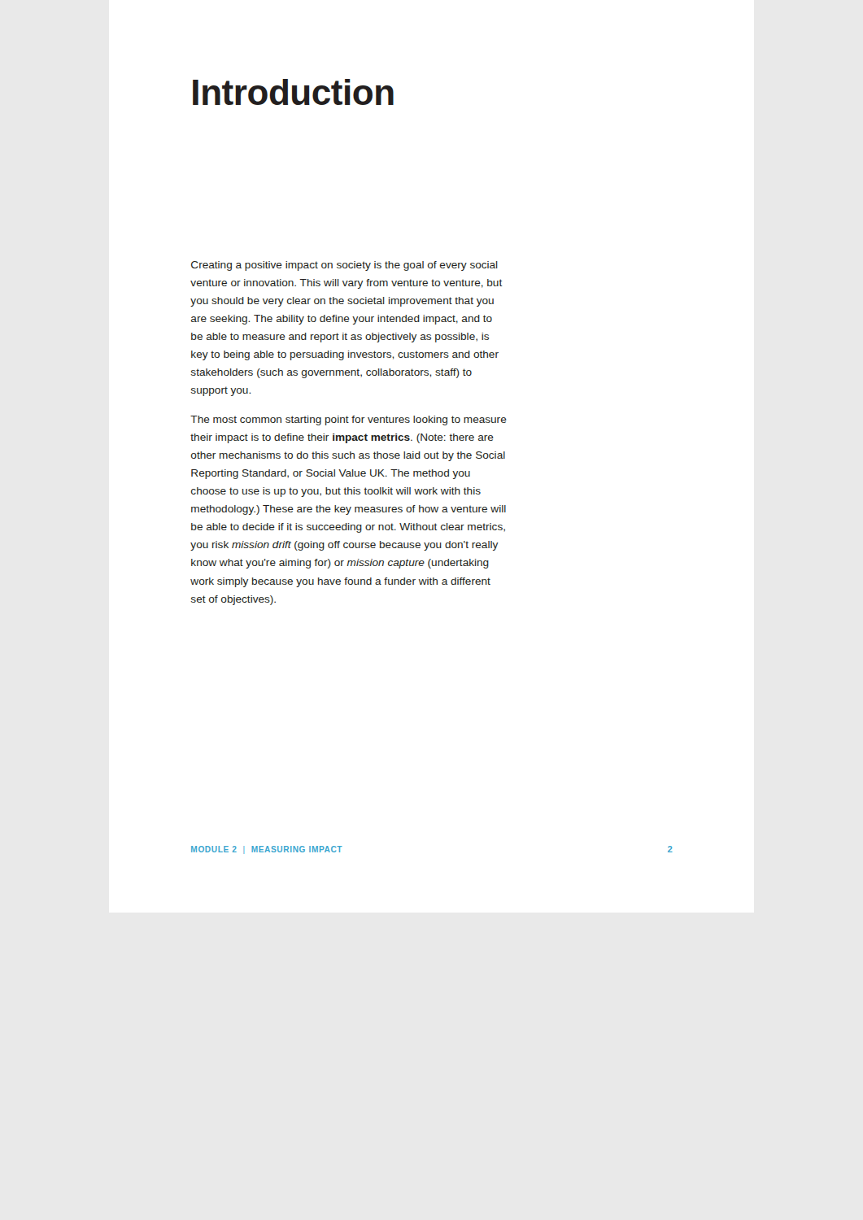Introduction
Creating a positive impact on society is the goal of every social venture or innovation. This will vary from venture to venture, but you should be very clear on the societal improvement that you are seeking. The ability to define your intended impact, and to be able to measure and report it as objectively as possible, is key to being able to persuading investors, customers and other stakeholders (such as government, collaborators, staff) to support you.
The most common starting point for ventures looking to measure their impact is to define their impact metrics. (Note: there are other mechanisms to do this such as those laid out by the Social Reporting Standard, or Social Value UK. The method you choose to use is up to you, but this toolkit will work with this methodology.) These are the key measures of how a venture will be able to decide if it is succeeding or not. Without clear metrics, you risk mission drift (going off course because you don't really know what you're aiming for) or mission capture (undertaking work simply because you have found a funder with a different set of objectives).
Module 2 | Measuring Impact
2